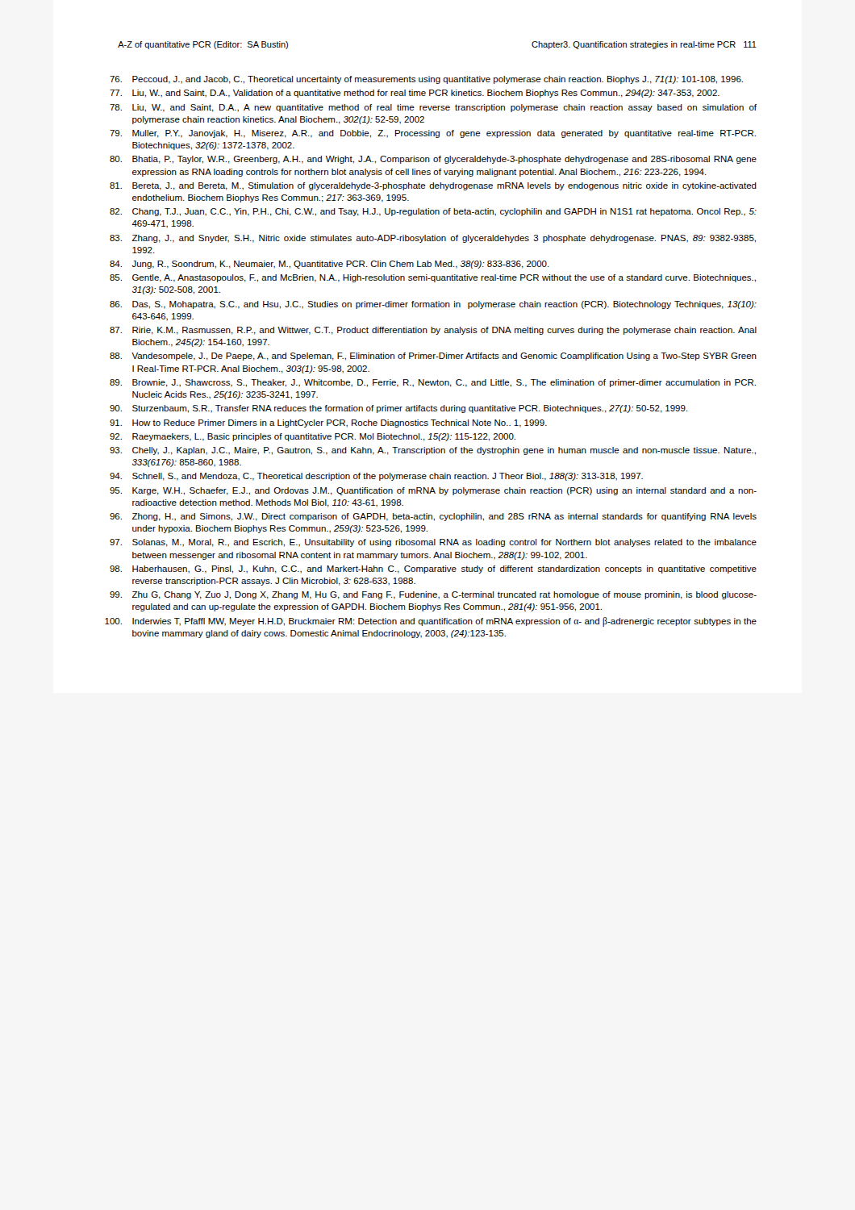A-Z of quantitative PCR (Editor: SA Bustin) Chapter3. Quantification strategies in real-time PCR 111
76. Peccoud, J., and Jacob, C., Theoretical uncertainty of measurements using quantitative polymerase chain reaction. Biophys J., 71(1): 101-108, 1996.
77. Liu, W., and Saint, D.A., Validation of a quantitative method for real time PCR kinetics. Biochem Biophys Res Commun., 294(2): 347-353, 2002.
78. Liu, W., and Saint, D.A., A new quantitative method of real time reverse transcription polymerase chain reaction assay based on simulation of polymerase chain reaction kinetics. Anal Biochem., 302(1): 52-59, 2002
79. Muller, P.Y., Janovjak, H., Miserez, A.R., and Dobbie, Z., Processing of gene expression data generated by quantitative real-time RT-PCR. Biotechniques, 32(6): 1372-1378, 2002.
80. Bhatia, P., Taylor, W.R., Greenberg, A.H., and Wright, J.A., Comparison of glyceraldehyde-3-phosphate dehydrogenase and 28S-ribosomal RNA gene expression as RNA loading controls for northern blot analysis of cell lines of varying malignant potential. Anal Biochem., 216: 223-226, 1994.
81. Bereta, J., and Bereta, M., Stimulation of glyceraldehyde-3-phosphate dehydrogenase mRNA levels by endogenous nitric oxide in cytokine-activated endothelium. Biochem Biophys Res Commun.; 217: 363-369, 1995.
82. Chang, T.J., Juan, C.C., Yin, P.H., Chi, C.W., and Tsay, H.J., Up-regulation of beta-actin, cyclophilin and GAPDH in N1S1 rat hepatoma. Oncol Rep., 5: 469-471, 1998.
83. Zhang, J., and Snyder, S.H., Nitric oxide stimulates auto-ADP-ribosylation of glyceraldehydes 3 phosphate dehydrogenase. PNAS, 89: 9382-9385, 1992.
84. Jung, R., Soondrum, K., Neumaier, M., Quantitative PCR. Clin Chem Lab Med., 38(9): 833-836, 2000.
85. Gentle, A., Anastasopoulos, F., and McBrien, N.A., High-resolution semi-quantitative real-time PCR without the use of a standard curve. Biotechniques., 31(3): 502-508, 2001.
86. Das, S., Mohapatra, S.C., and Hsu, J.C., Studies on primer-dimer formation in polymerase chain reaction (PCR). Biotechnology Techniques, 13(10): 643-646, 1999.
87. Ririe, K.M., Rasmussen, R.P., and Wittwer, C.T., Product differentiation by analysis of DNA melting curves during the polymerase chain reaction. Anal Biochem., 245(2): 154-160, 1997.
88. Vandesompele, J., De Paepe, A., and Speleman, F., Elimination of Primer-Dimer Artifacts and Genomic Coamplification Using a Two-Step SYBR Green I Real-Time RT-PCR. Anal Biochem., 303(1): 95-98, 2002.
89. Brownie, J., Shawcross, S., Theaker, J., Whitcombe, D., Ferrie, R., Newton, C., and Little, S., The elimination of primer-dimer accumulation in PCR. Nucleic Acids Res., 25(16): 3235-3241, 1997.
90. Sturzenbaum, S.R., Transfer RNA reduces the formation of primer artifacts during quantitative PCR. Biotechniques., 27(1): 50-52, 1999.
91. How to Reduce Primer Dimers in a LightCycler PCR, Roche Diagnostics Technical Note No.. 1, 1999.
92. Raeymaekers, L., Basic principles of quantitative PCR. Mol Biotechnol., 15(2): 115-122, 2000.
93. Chelly, J., Kaplan, J.C., Maire, P., Gautron, S., and Kahn, A., Transcription of the dystrophin gene in human muscle and non-muscle tissue. Nature., 333(6176): 858-860, 1988.
94. Schnell, S., and Mendoza, C., Theoretical description of the polymerase chain reaction. J Theor Biol., 188(3): 313-318, 1997.
95. Karge, W.H., Schaefer, E.J., and Ordovas J.M., Quantification of mRNA by polymerase chain reaction (PCR) using an internal standard and a non-radioactive detection method. Methods Mol Biol, 110: 43-61, 1998.
96. Zhong, H., and Simons, J.W., Direct comparison of GAPDH, beta-actin, cyclophilin, and 28S rRNA as internal standards for quantifying RNA levels under hypoxia. Biochem Biophys Res Commun., 259(3): 523-526, 1999.
97. Solanas, M., Moral, R., and Escrich, E., Unsuitability of using ribosomal RNA as loading control for Northern blot analyses related to the imbalance between messenger and ribosomal RNA content in rat mammary tumors. Anal Biochem., 288(1): 99-102, 2001.
98. Haberhausen, G., Pinsl, J., Kuhn, C.C., and Markert-Hahn C., Comparative study of different standardization concepts in quantitative competitive reverse transcription-PCR assays. J Clin Microbiol, 3: 628-633, 1988.
99. Zhu G, Chang Y, Zuo J, Dong X, Zhang M, Hu G, and Fang F., Fudenine, a C-terminal truncated rat homologue of mouse prominin, is blood glucose-regulated and can up-regulate the expression of GAPDH. Biochem Biophys Res Commun., 281(4): 951-956, 2001.
100. Inderwies T, Pfaffl MW, Meyer H.H.D, Bruckmaier RM: Detection and quantification of mRNA expression of α- and β-adrenergic receptor subtypes in the bovine mammary gland of dairy cows. Domestic Animal Endocrinology, 2003, (24): 123-135.